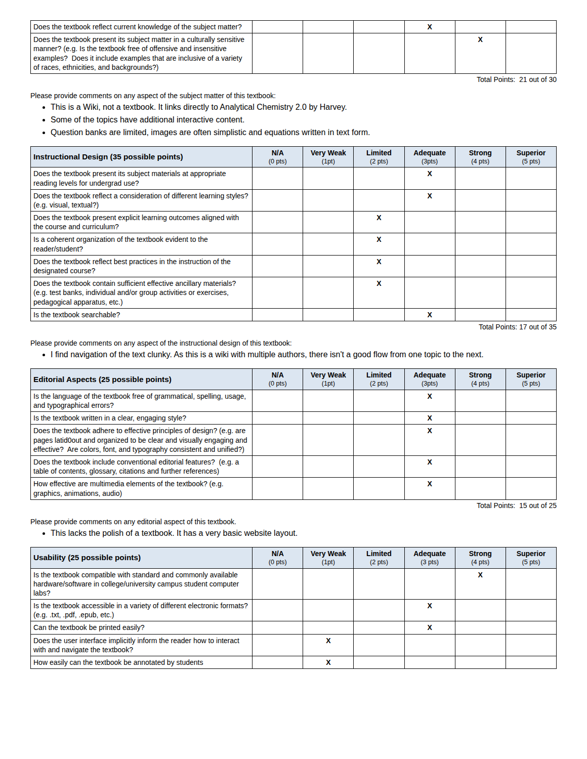| Does the textbook reflect current knowledge of the subject matter? | | | | X | | |
| Does the textbook present its subject matter in a culturally sensitive manner? (e.g. Is the textbook free of offensive and insensitive examples? Does it include examples that are inclusive of a variety of races, ethnicities, and backgrounds?) | | | | | X | |
Total Points: 21 out of 30
Please provide comments on any aspect of the subject matter of this textbook:
This is a Wiki, not a textbook. It links directly to Analytical Chemistry 2.0 by Harvey.
Some of the topics have additional interactive content.
Question banks are limited, images are often simplistic and equations written in text form.
| Instructional Design (35 possible points) | N/A (0 pts) | Very Weak (1pt) | Limited (2 pts) | Adequate (3pts) | Strong (4 pts) | Superior (5 pts) |
| --- | --- | --- | --- | --- | --- | --- |
| Does the textbook present its subject materials at appropriate reading levels for undergrad use? | | | | X | | |
| Does the textbook reflect a consideration of different learning styles? (e.g. visual, textual?) | | | | X | | |
| Does the textbook present explicit learning outcomes aligned with the course and curriculum? | | | X | | | |
| Is a coherent organization of the textbook evident to the reader/student? | | | X | | | |
| Does the textbook reflect best practices in the instruction of the designated course? | | | X | | | |
| Does the textbook contain sufficient effective ancillary materials? (e.g. test banks, individual and/or group activities or exercises, pedagogical apparatus, etc.) | | | X | | | |
| Is the textbook searchable? | | | | X | | |
Total Points: 17 out of 35
Please provide comments on any aspect of the instructional design of this textbook:
I find navigation of the text clunky. As this is a wiki with multiple authors, there isn't a good flow from one topic to the next.
| Editorial Aspects (25 possible points) | N/A (0 pts) | Very Weak (1pt) | Limited (2 pts) | Adequate (3pts) | Strong (4 pts) | Superior (5 pts) |
| --- | --- | --- | --- | --- | --- | --- |
| Is the language of the textbook free of grammatical, spelling, usage, and typographical errors? | | | | X | | |
| Is the textbook written in a clear, engaging style? | | | | X | | |
| Does the textbook adhere to effective principles of design? (e.g. are pages latid0out and organized to be clear and visually engaging and effective? Are colors, font, and typography consistent and unified?) | | | | X | | |
| Does the textbook include conventional editorial features? (e.g. a table of contents, glossary, citations and further references) | | | | X | | |
| How effective are multimedia elements of the textbook? (e.g. graphics, animations, audio) | | | | X | | |
Total Points: 15 out of 25
Please provide comments on any editorial aspect of this textbook.
This lacks the polish of a textbook. It has a very basic website layout.
| Usability (25 possible points) | N/A (0 pts) | Very Weak (1pt) | Limited (2 pts) | Adequate (3 pts) | Strong (4 pts) | Superior (5 pts) |
| --- | --- | --- | --- | --- | --- | --- |
| Is the textbook compatible with standard and commonly available hardware/software in college/university campus student computer labs? | | | | | X | |
| Is the textbook accessible in a variety of different electronic formats? (e.g. .txt, .pdf, .epub, etc.) | | | | X | | |
| Can the textbook be printed easily? | | | | X | | |
| Does the user interface implicitly inform the reader how to interact with and navigate the textbook? | | X | | | | |
| How easily can the textbook be annotated by students | | X | | | | |